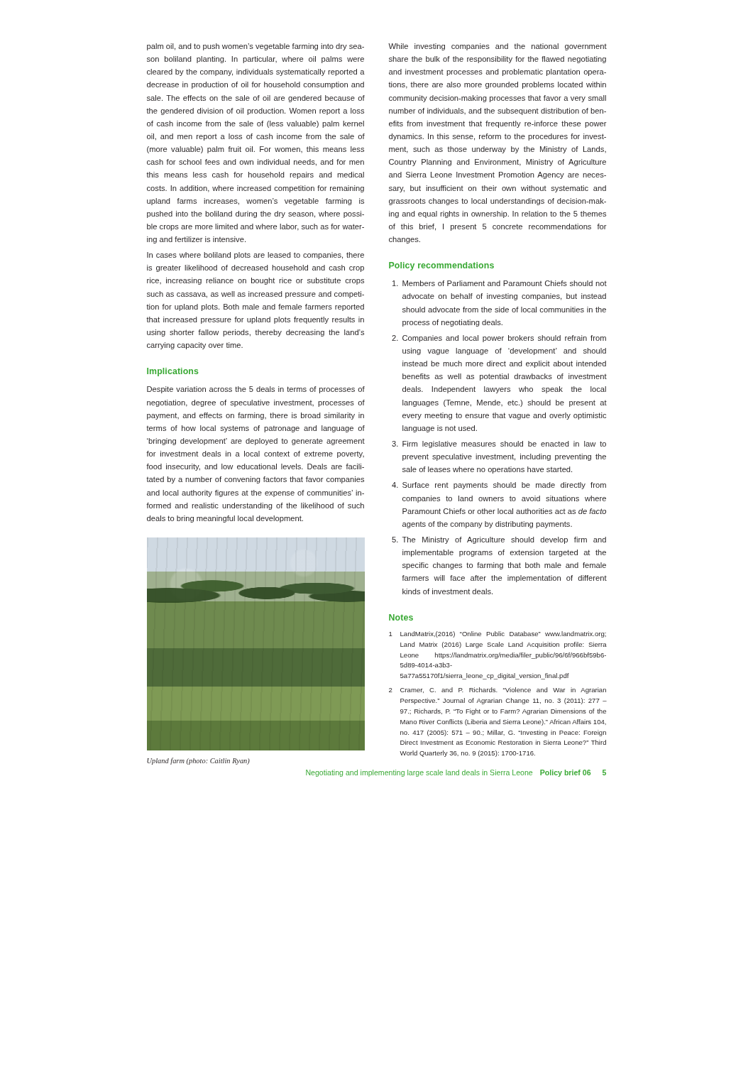palm oil, and to push women’s vegetable farming into dry season boliland planting. In particular, where oil palms were cleared by the company, individuals systematically reported a decrease in production of oil for household consumption and sale. The effects on the sale of oil are gendered because of the gendered division of oil production. Women report a loss of cash income from the sale of (less valuable) palm kernel oil, and men report a loss of cash income from the sale of (more valuable) palm fruit oil. For women, this means less cash for school fees and own individual needs, and for men this means less cash for household repairs and medical costs. In addition, where increased competition for remaining upland farms increases, women’s vegetable farming is pushed into the boliland during the dry season, where possible crops are more limited and where labor, such as for watering and fertilizer is intensive.
In cases where boliland plots are leased to companies, there is greater likelihood of decreased household and cash crop rice, increasing reliance on bought rice or substitute crops such as cassava, as well as increased pressure and competition for upland plots. Both male and female farmers reported that increased pressure for upland plots frequently results in using shorter fallow periods, thereby decreasing the land’s carrying capacity over time.
Implications
Despite variation across the 5 deals in terms of processes of negotiation, degree of speculative investment, processes of payment, and effects on farming, there is broad similarity in terms of how local systems of patronage and language of ‘bringing development’ are deployed to generate agreement for investment deals in a local context of extreme poverty, food insecurity, and low educational levels. Deals are facilitated by a number of convening factors that favor companies and local authority figures at the expense of communities’ informed and realistic understanding of the likelihood of such deals to bring meaningful local development.
Upland farm (photo: Caitlin Ryan)
While investing companies and the national government share the bulk of the responsibility for the flawed negotiating and investment processes and problematic plantation operations, there are also more grounded problems located within community decision-making processes that favor a very small number of individuals, and the subsequent distribution of benefits from investment that frequently re-inforce these power dynamics. In this sense, reform to the procedures for investment, such as those underway by the Ministry of Lands, Country Planning and Environment, Ministry of Agriculture and Sierra Leone Investment Promotion Agency are necessary, but insufficient on their own without systematic and grassroots changes to local understandings of decision-making and equal rights in ownership. In relation to the 5 themes of this brief, I present 5 concrete recommendations for changes.
Policy recommendations
Members of Parliament and Paramount Chiefs should not advocate on behalf of investing companies, but instead should advocate from the side of local communities in the process of negotiating deals.
Companies and local power brokers should refrain from using vague language of ‘development’ and should instead be much more direct and explicit about intended benefits as well as potential drawbacks of investment deals. Independent lawyers who speak the local languages (Temne, Mende, etc.) should be present at every meeting to ensure that vague and overly optimistic language is not used.
Firm legislative measures should be enacted in law to prevent speculative investment, including preventing the sale of leases where no operations have started.
Surface rent payments should be made directly from companies to land owners to avoid situations where Paramount Chiefs or other local authorities act as de facto agents of the company by distributing payments.
The Ministry of Agriculture should develop firm and implementable programs of extension targeted at the specific changes to farming that both male and female farmers will face after the implementation of different kinds of investment deals.
Notes
1 LandMatrix,(2016) “Online Public Database” www.landmatrix.org; Land Matrix (2016) Large Scale Land Acquisition profile: Sierra Leone https://landmatrix.org/media/filer_public/96/6f/966bf59b6-5d89-4014-a3b3-5a77a55170f1/sierra_leone_cp_digital_version_final.pdf
2 Cramer, C. and P. Richards. “Violence and War in Agrarian Perspective.” Journal of Agrarian Change 11, no. 3 (2011): 277 – 97.; Richards, P. “To Fight or to Farm? Agrarian Dimensions of the Mano River Conflicts (Liberia and Sierra Leone).” African Affairs 104, no. 417 (2005): 571 – 90.; Millar, G. “Investing in Peace: Foreign Direct Investment as Economic Restoration in Sierra Leone?” Third World Quarterly 36, no. 9 (2015): 1700-1716.
Negotiating and implementing large scale land deals in Sierra Leone Policy brief 06 5